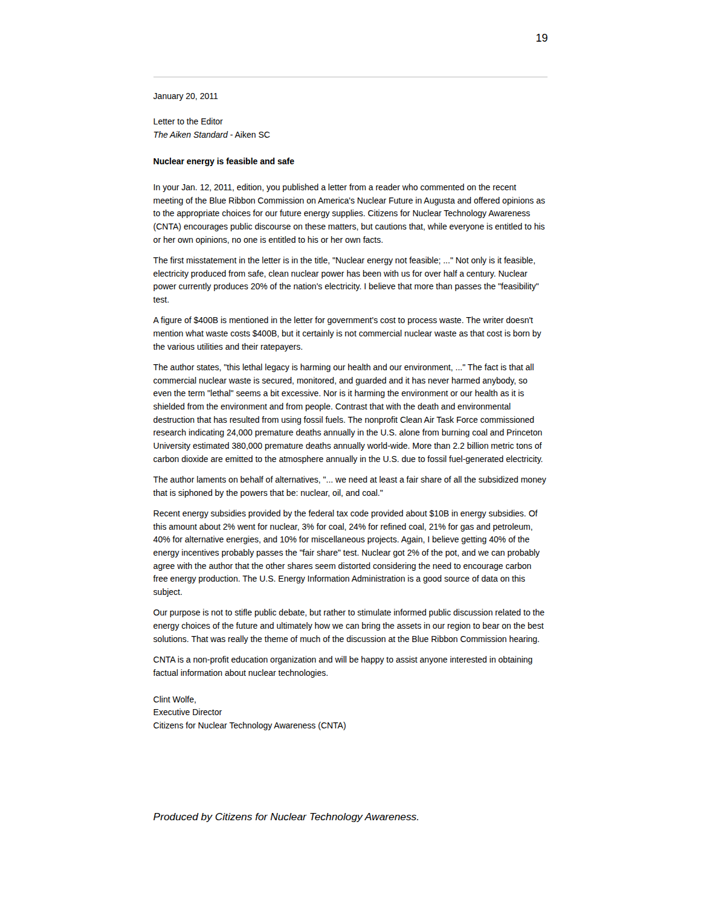19
January 20, 2011
Letter to the Editor
The Aiken Standard - Aiken SC
Nuclear energy is feasible and safe
In your Jan. 12, 2011, edition, you published a letter from a reader who commented on the recent meeting of the Blue Ribbon Commission on America's Nuclear Future in Augusta and offered opinions as to the appropriate choices for our future energy supplies. Citizens for Nuclear Technology Awareness (CNTA) encourages public discourse on these matters, but cautions that, while everyone is entitled to his or her own opinions, no one is entitled to his or her own facts.
The first misstatement in the letter is in the title, "Nuclear energy not feasible; ..." Not only is it feasible, electricity produced from safe, clean nuclear power has been with us for over half a century. Nuclear power currently produces 20% of the nation's electricity. I believe that more than passes the "feasibility" test.
A figure of $400B is mentioned in the letter for government's cost to process waste. The writer doesn't mention what waste costs $400B, but it certainly is not commercial nuclear waste as that cost is born by the various utilities and their ratepayers.
The author states, "this lethal legacy is harming our health and our environment, ..." The fact is that all commercial nuclear waste is secured, monitored, and guarded and it has never harmed anybody, so even the term "lethal" seems a bit excessive. Nor is it harming the environment or our health as it is shielded from the environment and from people. Contrast that with the death and environmental destruction that has resulted from using fossil fuels. The nonprofit Clean Air Task Force commissioned research indicating 24,000 premature deaths annually in the U.S. alone from burning coal and Princeton University estimated 380,000 premature deaths annually world-wide. More than 2.2 billion metric tons of carbon dioxide are emitted to the atmosphere annually in the U.S. due to fossil fuel-generated electricity.
The author laments on behalf of alternatives, "... we need at least a fair share of all the subsidized money that is siphoned by the powers that be: nuclear, oil, and coal."
Recent energy subsidies provided by the federal tax code provided about $10B in energy subsidies. Of this amount about 2% went for nuclear, 3% for coal, 24% for refined coal, 21% for gas and petroleum, 40% for alternative energies, and 10% for miscellaneous projects. Again, I believe getting 40% of the energy incentives probably passes the "fair share" test. Nuclear got 2% of the pot, and we can probably agree with the author that the other shares seem distorted considering the need to encourage carbon free energy production. The U.S. Energy Information Administration is a good source of data on this subject.
Our purpose is not to stifle public debate, but rather to stimulate informed public discussion related to the energy choices of the future and ultimately how we can bring the assets in our region to bear on the best solutions. That was really the theme of much of the discussion at the Blue Ribbon Commission hearing.
CNTA is a non-profit education organization and will be happy to assist anyone interested in obtaining factual information about nuclear technologies.
Clint Wolfe,
Executive Director
Citizens for Nuclear Technology Awareness (CNTA)
Produced by Citizens for Nuclear Technology Awareness.